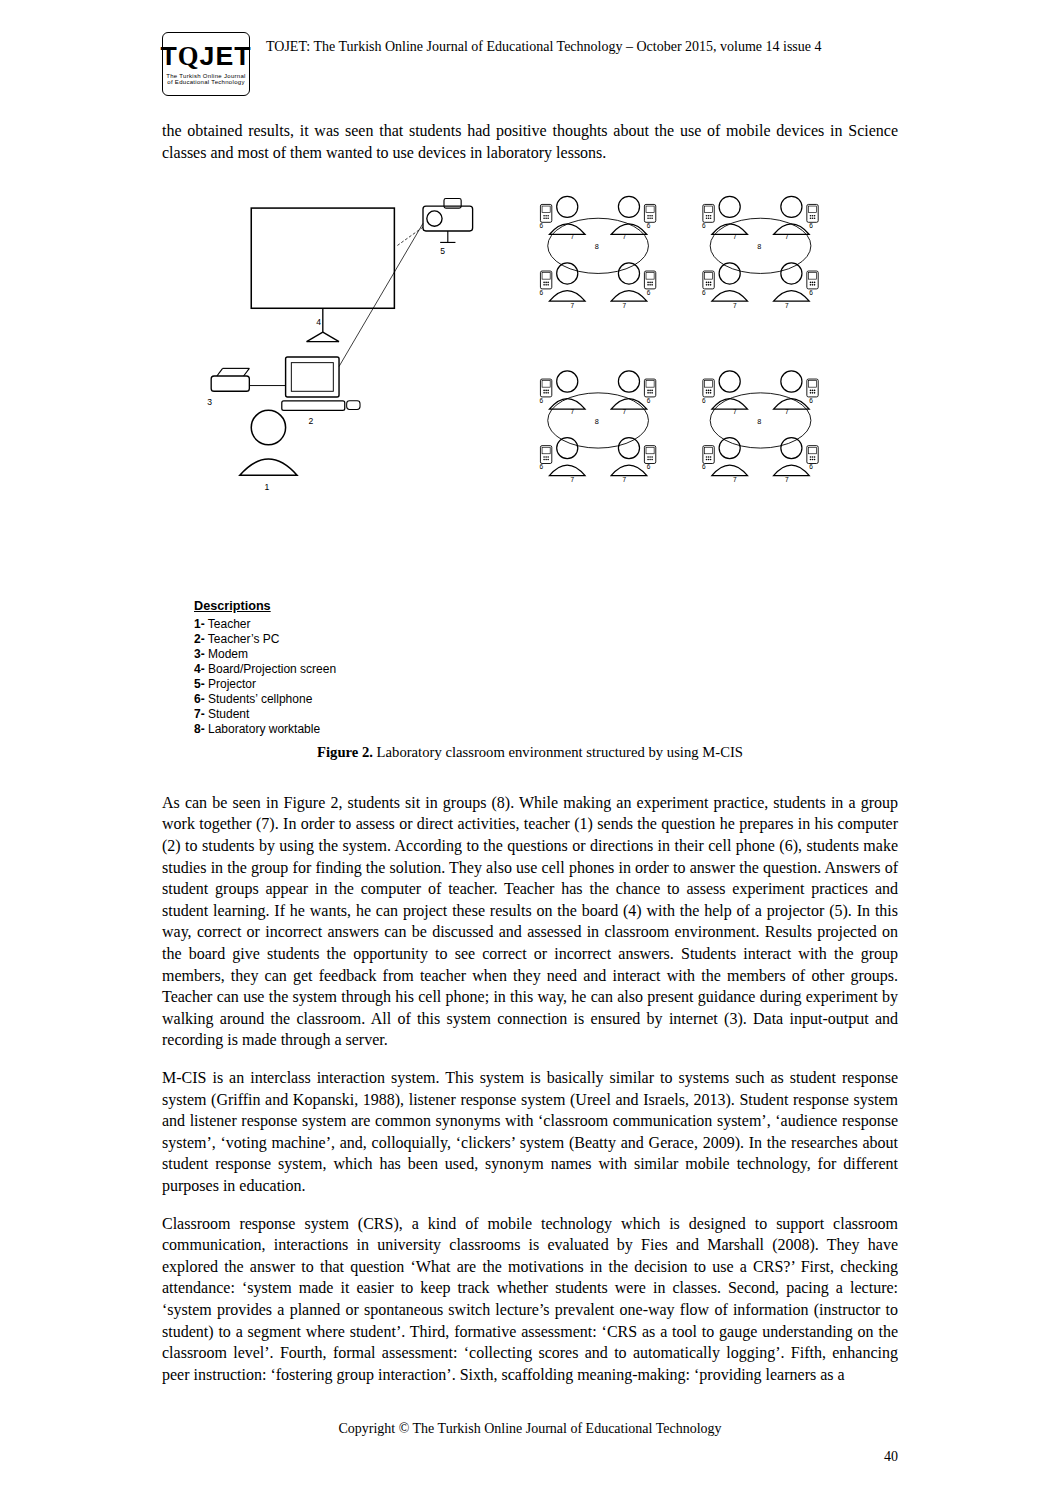TQJET The Turkish Online Journal
of Educational Technology
TOJET: The Turkish Online Journal of Educational Technology – October 2015, volume 14 issue 4
the obtained results, it was seen that students had positive thoughts about the use of mobile devices in Science classes and most of them wanted to use devices in laboratory lessons.
4 5 3 2 1
Descriptions
1- Teacher
2- Teacher’s PC
3- Modem
4- Board/Projection screen
5- Projector
6- Students’ cellphone
7- Student
8- Laboratory worktable
8 6 7 6 7 6 7 6 7
Figure 2. Laboratory classroom environment structured by using M-CIS
As can be seen in Figure 2, students sit in groups (8). While making an experiment practice, students in a group work together (7). In order to assess or direct activities, teacher (1) sends the question he prepares in his computer (2) to students by using the system. According to the questions or directions in their cell phone (6), students make studies in the group for finding the solution. They also use cell phones in order to answer the question. Answers of student groups appear in the computer of teacher. Teacher has the chance to assess experiment practices and student learning. If he wants, he can project these results on the board (4) with the help of a projector (5). In this way, correct or incorrect answers can be discussed and assessed in classroom environment. Results projected on the board give students the opportunity to see correct or incorrect answers. Students interact with the group members, they can get feedback from teacher when they need and interact with the members of other groups. Teacher can use the system through his cell phone; in this way, he can also present guidance during experiment by walking around the classroom. All of this system connection is ensured by internet (3). Data input-output and recording is made through a server.
M-CIS is an interclass interaction system. This system is basically similar to systems such as student response system (Griffin and Kopanski, 1988), listener response system (Ureel and Israels, 2013). Student response system and listener response system are common synonyms with ‘classroom communication system’, ‘audience response system’, ‘voting machine’, and, colloquially, ‘clickers’ system (Beatty and Gerace, 2009). In the researches about student response system, which has been used, synonym names with similar mobile technology, for different purposes in education.
Classroom response system (CRS), a kind of mobile technology which is designed to support classroom communication, interactions in university classrooms is evaluated by Fies and Marshall (2008). They have explored the answer to that question ‘What are the motivations in the decision to use a CRS?’ First, checking attendance: ‘system made it easier to keep track whether students were in classes. Second, pacing a lecture: ‘system provides a planned or spontaneous switch lecture’s prevalent one-way flow of information (instructor to student) to a segment where student’. Third, formative assessment: ‘CRS as a tool to gauge understanding on the classroom level’. Fourth, formal assessment: ‘collecting scores and to automatically logging’. Fifth, enhancing peer instruction: ‘fostering group interaction’. Sixth, scaffolding meaning-making: ‘providing learners as a
Copyright © The Turkish Online Journal of Educational Technology
40